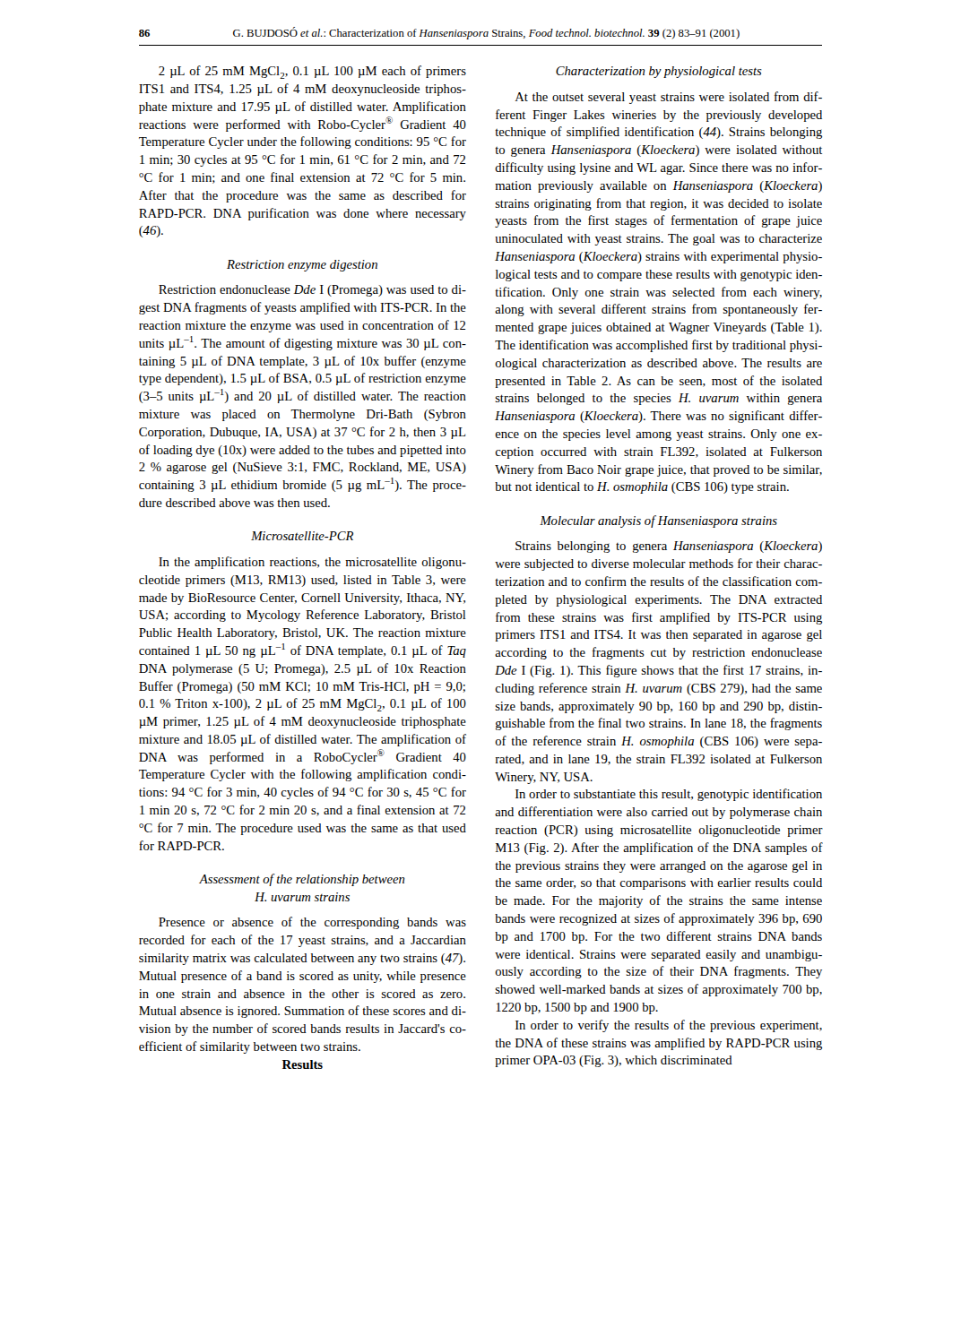86 G. BUJDOSÓ et al.: Characterization of Hanseniaspora Strains, Food technol. biotechnol. 39 (2) 83–91 (2001)
2 µL of 25 mM MgCl2, 0.1 µL 100 µM each of primers ITS1 and ITS4, 1.25 µL of 4 mM deoxynucleoside triphosphate mixture and 17.95 µL of distilled water. Amplification reactions were performed with Robo-Cycler® Gradient 40 Temperature Cycler under the following conditions: 95 °C for 1 min; 30 cycles at 95 °C for 1 min, 61 °C for 2 min, and 72 °C for 1 min; and one final extension at 72 °C for 5 min. After that the procedure was the same as described for RAPD-PCR. DNA purification was done where necessary (46).
Restriction enzyme digestion
Restriction endonuclease Dde I (Promega) was used to digest DNA fragments of yeasts amplified with ITS-PCR. In the reaction mixture the enzyme was used in concentration of 12 units µL–1. The amount of digesting mixture was 30 µL containing 5 µL of DNA template, 3 µL of 10x buffer (enzyme type dependent), 1.5 µL of BSA, 0.5 µL of restriction enzyme (3–5 units µL–1) and 20 µL of distilled water. The reaction mixture was placed on Thermolyne Dri-Bath (Sybron Corporation, Dubuque, IA, USA) at 37 °C for 2 h, then 3 µL of loading dye (10x) were added to the tubes and pipetted into 2 % agarose gel (NuSieve 3:1, FMC, Rockland, ME, USA) containing 3 µL ethidium bromide (5 µg mL–1). The procedure described above was then used.
Microsatellite-PCR
In the amplification reactions, the microsatellite oligonucleotide primers (M13, RM13) used, listed in Table 3, were made by BioResource Center, Cornell University, Ithaca, NY, USA; according to Mycology Reference Laboratory, Bristol Public Health Laboratory, Bristol, UK. The reaction mixture contained 1 µL 50 ng µL–1 of DNA template, 0.1 µL of Taq DNA polymerase (5 U; Promega), 2.5 µL of 10x Reaction Buffer (Promega) (50 mM KCl; 10 mM Tris-HCl, pH = 9,0; 0.1 % Triton x-100), 2 µL of 25 mM MgCl2, 0.1 µL of 100 µM primer, 1.25 µL of 4 mM deoxynucleoside triphosphate mixture and 18.05 µL of distilled water. The amplification of DNA was performed in a RoboCycler® Gradient 40 Temperature Cycler with the following amplification conditions: 94 °C for 3 min, 40 cycles of 94 °C for 30 s, 45 °C for 1 min 20 s, 72 °C for 2 min 20 s, and a final extension at 72 °C for 7 min. The procedure used was the same as that used for RAPD-PCR.
Assessment of the relationship between
H. uvarum strains
Presence or absence of the corresponding bands was recorded for each of the 17 yeast strains, and a Jaccardian similarity matrix was calculated between any two strains (47). Mutual presence of a band is scored as unity, while presence in one strain and absence in the other is scored as zero. Mutual absence is ignored. Summation of these scores and division by the number of scored bands results in Jaccard's coefficient of similarity between two strains.
Results
Characterization by physiological tests
At the outset several yeast strains were isolated from different Finger Lakes wineries by the previously developed technique of simplified identification (44). Strains belonging to genera Hanseniaspora (Kloeckera) were isolated without difficulty using lysine and WL agar. Since there was no information previously available on Hanseniaspora (Kloeckera) strains originating from that region, it was decided to isolate yeasts from the first stages of fermentation of grape juice uninoculated with yeast strains. The goal was to characterize Hanseniaspora (Kloeckera) strains with experimental physiological tests and to compare these results with genotypic identification. Only one strain was selected from each winery, along with several different strains from spontaneously fermented grape juices obtained at Wagner Vineyards (Table 1). The identification was accomplished first by traditional physiological characterization as described above. The results are presented in Table 2. As can be seen, most of the isolated strains belonged to the species H. uvarum within genera Hanseniaspora (Kloeckera). There was no significant difference on the species level among yeast strains. Only one exception occurred with strain FL392, isolated at Fulkerson Winery from Baco Noir grape juice, that proved to be similar, but not identical to H. osmophila (CBS 106) type strain.
Molecular analysis of Hanseniaspora strains
Strains belonging to genera Hanseniaspora (Kloeckera) were subjected to diverse molecular methods for their characterization and to confirm the results of the classification completed by physiological experiments. The DNA extracted from these strains was first amplified by ITS-PCR using primers ITS1 and ITS4. It was then separated in agarose gel according to the fragments cut by restriction endonuclease Dde I (Fig. 1). This figure shows that the first 17 strains, including reference strain H. uvarum (CBS 279), had the same size bands, approximately 90 bp, 160 bp and 290 bp, distinguishable from the final two strains. In lane 18, the fragments of the reference strain H. osmophila (CBS 106) were separated, and in lane 19, the strain FL392 isolated at Fulkerson Winery, NY, USA.
In order to substantiate this result, genotypic identification and differentiation were also carried out by polymerase chain reaction (PCR) using microsatellite oligonucleotide primer M13 (Fig. 2). After the amplification of the DNA samples of the previous strains they were arranged on the agarose gel in the same order, so that comparisons with earlier results could be made. For the majority of the strains the same intense bands were recognized at sizes of approximately 396 bp, 690 bp and 1700 bp. For the two different strains DNA bands were identical. Strains were separated easily and unambiguously according to the size of their DNA fragments. They showed well-marked bands at sizes of approximately 700 bp, 1220 bp, 1500 bp and 1900 bp.
In order to verify the results of the previous experiment, the DNA of these strains was amplified by RAPD-PCR using primer OPA-03 (Fig. 3), which discriminated